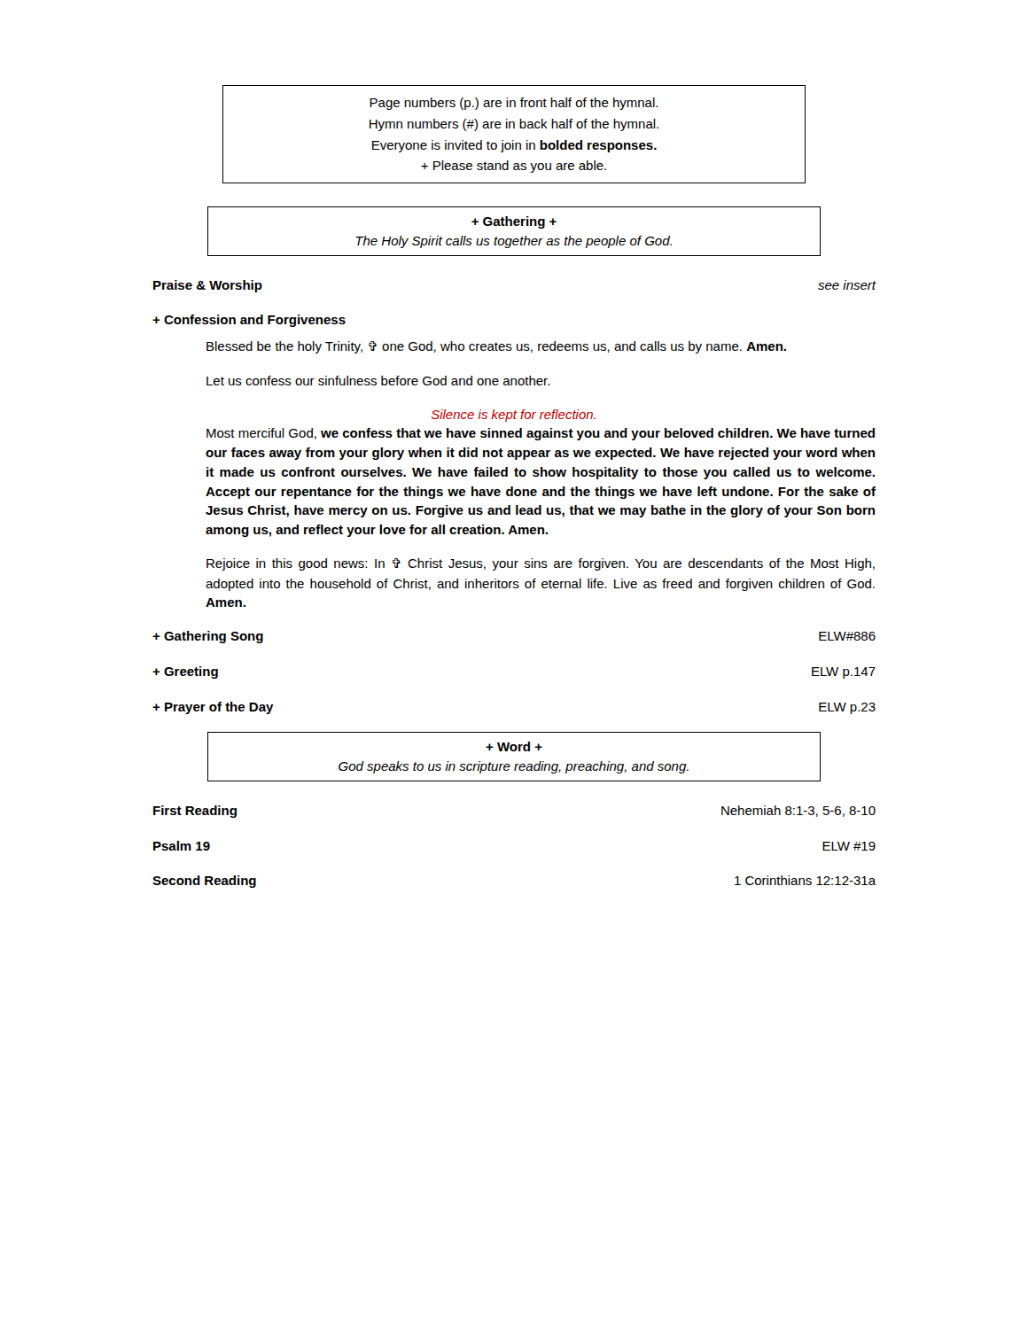Page numbers (p.) are in front half of the hymnal.
Hymn numbers (#) are in back half of the hymnal.
Everyone is invited to join in bolded responses.
+ Please stand as you are able.
+ Gathering +
The Holy Spirit calls us together as the people of God.
Praise & Worship see insert
+ Confession and Forgiveness
Blessed be the holy Trinity, ✞ one God, who creates us, redeems us, and calls us by name. Amen.
Let us confess our sinfulness before God and one another.
Silence is kept for reflection.
Most merciful God, we confess that we have sinned against you and your beloved children. We have turned our faces away from your glory when it did not appear as we expected. We have rejected your word when it made us confront ourselves. We have failed to show hospitality to those you called us to welcome. Accept our repentance for the things we have done and the things we have left undone. For the sake of Jesus Christ, have mercy on us. Forgive us and lead us, that we may bathe in the glory of your Son born among us, and reflect your love for all creation. Amen.
Rejoice in this good news: In ✞ Christ Jesus, your sins are forgiven. You are descendants of the Most High, adopted into the household of Christ, and inheritors of eternal life. Live as freed and forgiven children of God. Amen.
+ Gathering Song ELW#886
+ Greeting ELW p.147
+ Prayer of the Day ELW p.23
+ Word +
God speaks to us in scripture reading, preaching, and song.
First Reading Nehemiah 8:1-3, 5-6, 8-10
Psalm 19 ELW #19
Second Reading 1 Corinthians 12:12-31a